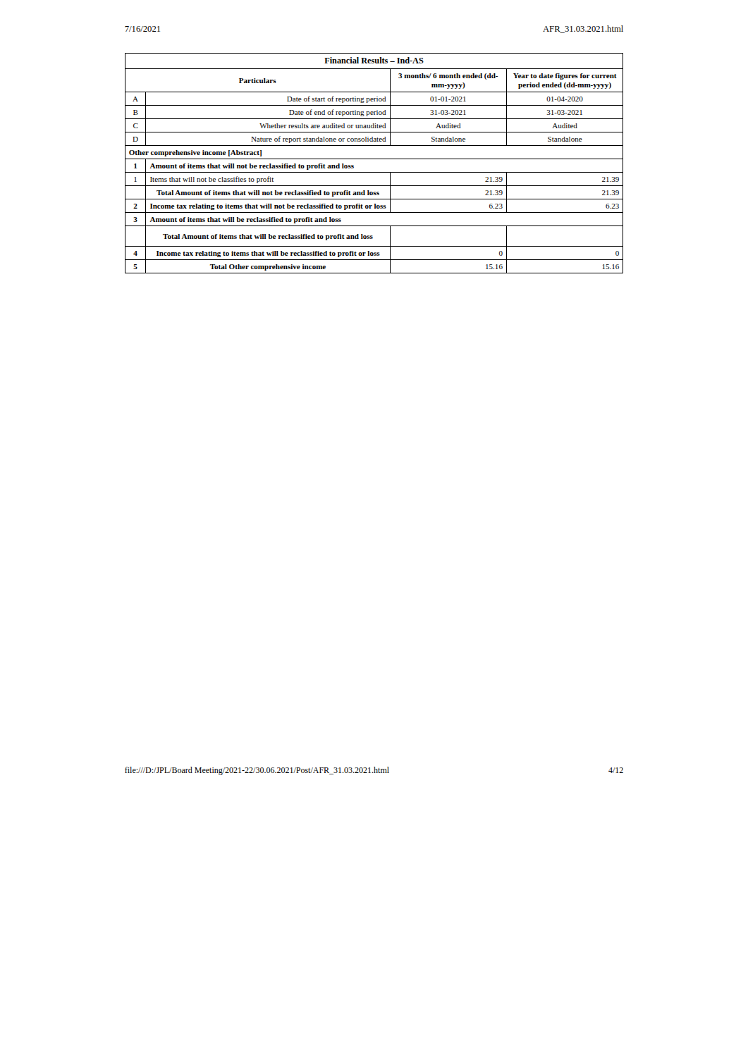7/16/2021 AFR_31.03.2021.html
| Financial Results – Ind-AS |
| Particulars | 3 months/ 6 month ended (dd-mm-yyyy) | Year to date figures for current period ended (dd-mm-yyyy) |
| A | Date of start of reporting period | 01-01-2021 | 01-04-2020 |
| B | Date of end of reporting period | 31-03-2021 | 31-03-2021 |
| C | Whether results are audited or unaudited | Audited | Audited |
| D | Nature of report standalone or consolidated | Standalone | Standalone |
| Other comprehensive income [Abstract] |
| 1 | Amount of items that will not be reclassified to profit and loss |
| 1 | Items that will not be classifies to profit | 21.39 | 21.39 |
| | Total Amount of items that will not be reclassified to profit and loss | 21.39 | 21.39 |
| 2 | Income tax relating to items that will not be reclassified to profit or loss | 6.23 | 6.23 |
| 3 | Amount of items that will be reclassified to profit and loss |
| | Total Amount of items that will be reclassified to profit and loss | | |
| 4 | Income tax relating to items that will be reclassified to profit or loss | 0 | 0 |
| 5 | Total Other comprehensive income | 15.16 | 15.16 |
file:///D:/JPL/Board Meeting/2021-22/30.06.2021/Post/AFR_31.03.2021.html 4/12